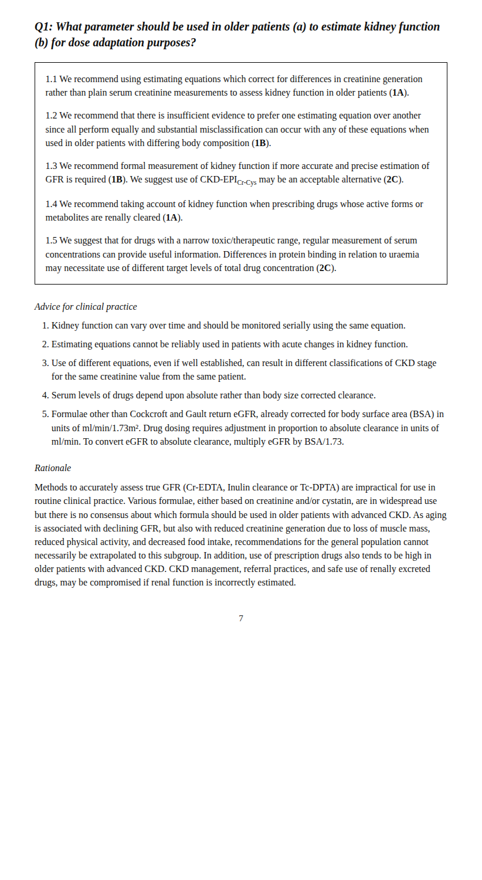Q1: What parameter should be used in older patients (a) to estimate kidney function (b) for dose adaptation purposes?
1.1 We recommend using estimating equations which correct for differences in creatinine generation rather than plain serum creatinine measurements to assess kidney function in older patients (1A).
1.2 We recommend that there is insufficient evidence to prefer one estimating equation over another since all perform equally and substantial misclassification can occur with any of these equations when used in older patients with differing body composition (1B).
1.3 We recommend formal measurement of kidney function if more accurate and precise estimation of GFR is required (1B). We suggest use of CKD-EPICr-Cys may be an acceptable alternative (2C).
1.4 We recommend taking account of kidney function when prescribing drugs whose active forms or metabolites are renally cleared (1A).
1.5 We suggest that for drugs with a narrow toxic/therapeutic range, regular measurement of serum concentrations can provide useful information. Differences in protein binding in relation to uraemia may necessitate use of different target levels of total drug concentration (2C).
Advice for clinical practice
Kidney function can vary over time and should be monitored serially using the same equation.
Estimating equations cannot be reliably used in patients with acute changes in kidney function.
Use of different equations, even if well established, can result in different classifications of CKD stage for the same creatinine value from the same patient.
Serum levels of drugs depend upon absolute rather than body size corrected clearance.
Formulae other than Cockcroft and Gault return eGFR, already corrected for body surface area (BSA) in units of ml/min/1.73m². Drug dosing requires adjustment in proportion to absolute clearance in units of ml/min. To convert eGFR to absolute clearance, multiply eGFR by BSA/1.73.
Rationale
Methods to accurately assess true GFR (Cr-EDTA, Inulin clearance or Tc-DPTA) are impractical for use in routine clinical practice. Various formulae, either based on creatinine and/or cystatin, are in widespread use but there is no consensus about which formula should be used in older patients with advanced CKD. As aging is associated with declining GFR, but also with reduced creatinine generation due to loss of muscle mass, reduced physical activity, and decreased food intake, recommendations for the general population cannot necessarily be extrapolated to this subgroup. In addition, use of prescription drugs also tends to be high in older patients with advanced CKD. CKD management, referral practices, and safe use of renally excreted drugs, may be compromised if renal function is incorrectly estimated.
7